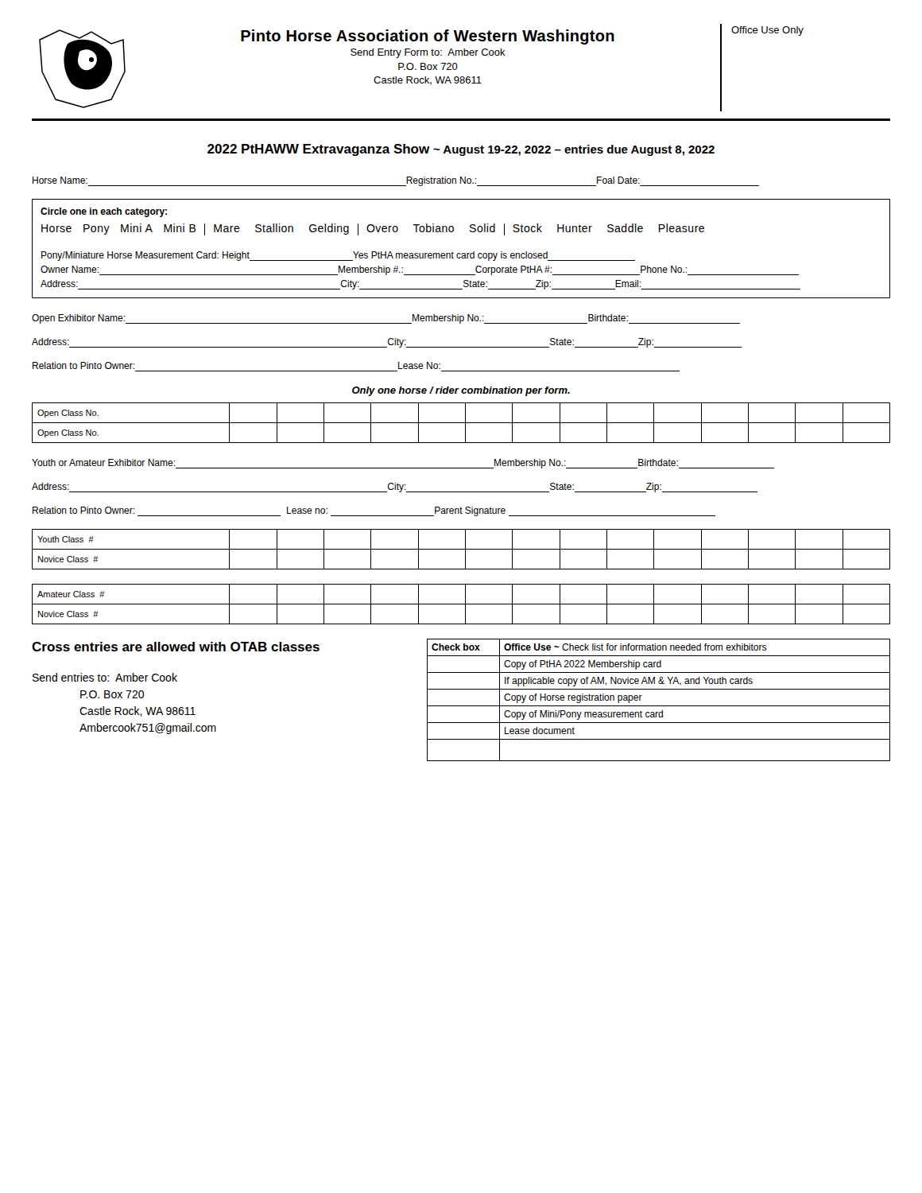Pinto Horse Association of Western Washington
Send Entry Form to: Amber Cook
P.O. Box 720
Castle Rock, WA 98611
Office Use Only
2022 PtHAWW Extravaganza Show ~ August 19-22, 2022 – entries due August 8, 2022
Horse Name: Registration No.: Foal Date:
Circle one in each category:
Horse Pony Mini A Mini B Mare Stallion Gelding Overo Tobiano Solid Stock Hunter Saddle Pleasure
Pony/Miniature Horse Measurement Card: Height Yes PtHA measurement card copy is enclosed
Owner Name: Membership #.: Corporate PtHA #: Phone No.:
Address: City: State: Zip: Email:
Open Exhibitor Name: Membership No.: Birthdate:
Address: City: State: Zip:
Relation to Pinto Owner: Lease No:
Only one horse / rider combination per form.
| Open Class No. | | | | | | | | | | | | | | |
| Open Class No. | | | | | | | | | | | | | | |
Youth or Amateur Exhibitor Name: Membership No.: Birthdate:
Address: City: State: Zip:
Relation to Pinto Owner: Lease no: Parent Signature
| Youth Class # | | | | | | | | | | | | | | |
| Novice Class # | | | | | | | | | | | | | | |
| Amateur Class # | | | | | | | | | | | | | | |
| Novice Class # | | | | | | | | | | | | | | |
Cross entries are allowed with OTAB classes
Send entries to: Amber Cook
P.O. Box 720
Castle Rock, WA 98611
Ambercook751@gmail.com
| Check box | Office Use ~ Check list for information needed from exhibitors |
| | Copy of PtHA 2022 Membership card |
| | If applicable copy of AM, Novice AM & YA, and Youth cards |
| | Copy of Horse registration paper |
| | Copy of Mini/Pony measurement card |
| | Lease document |